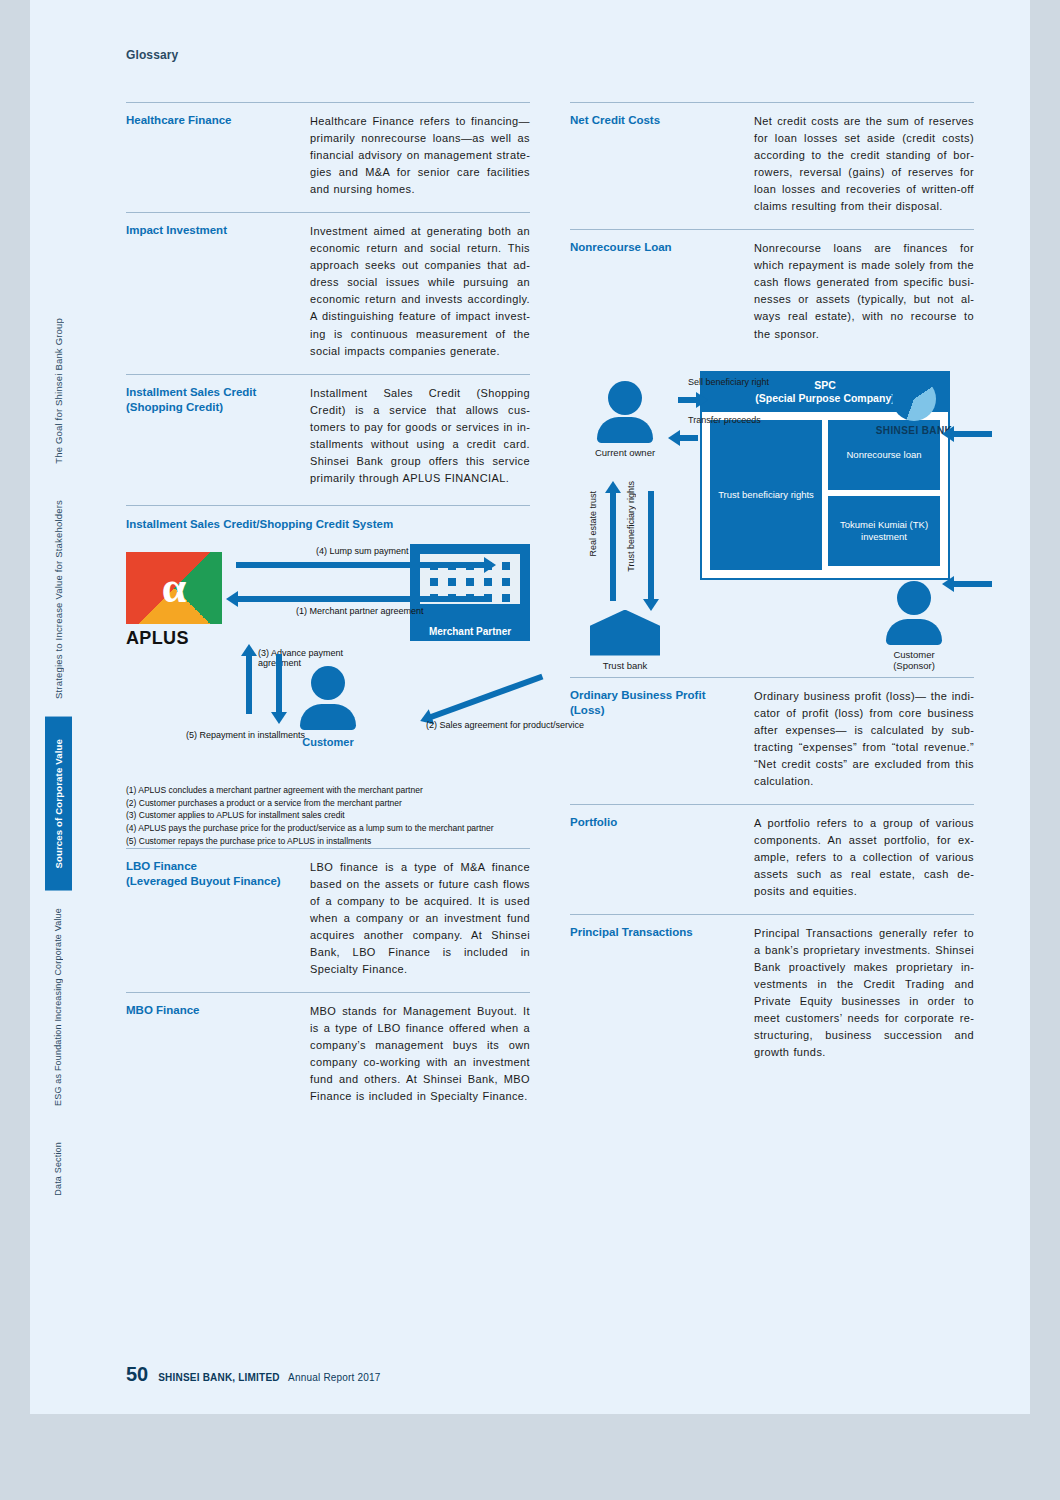The Goal for Shinsei Bank Group
Strategies to Increase Value for Stakeholders
Sources of Corporate Value
ESG as Foundation Increasing Corporate Value
Data Section
Glossary
Healthcare Finance
Healthcare Finance refers to financing— primarily nonrecourse loans—as well as financial advisory on management strategies and M&A for senior care facilities and nursing homes.
Impact Investment
Investment aimed at generating both an economic return and social return. This approach seeks out companies that address social issues while pursuing an economic return and invests accordingly. A distinguishing feature of impact investing is continuous measurement of the social impacts companies generate.
Installment Sales Credit (Shopping Credit)
Installment Sales Credit (Shopping Credit) is a service that allows customers to pay for goods or services in installments without using a credit card. Shinsei Bank group offers this service primarily through APLUS FINANCIAL.
Installment Sales Credit/Shopping Credit System
APLUS
Merchant Partner
(4) Lump sum payment
(1) Merchant partner agreement
(3) Advance payment
agreement
(5) Repayment in installments
(2) Sales agreement for product/service
Customer
(1) APLUS concludes a merchant partner agreement with the merchant partner
(2) Customer purchases a product or a service from the merchant partner
(3) Customer applies to APLUS for installment sales credit
(4) APLUS pays the purchase price for the product/service as a lump sum to the merchant partner
(5) Customer repays the purchase price to APLUS in installments
LBO Finance
(Leveraged Buyout Finance)
LBO finance is a type of M&A finance based on the assets or future cash flows of a company to be acquired. It is used when a company or an investment fund acquires another company. At Shinsei Bank, LBO Finance is included in Specialty Finance.
MBO Finance
MBO stands for Management Buyout. It is a type of LBO finance offered when a company’s management buys its own company co-working with an investment fund and others. At Shinsei Bank, MBO Finance is included in Specialty Finance.
Net Credit Costs
Net credit costs are the sum of reserves for loan losses set aside (credit costs) according to the credit standing of borrowers, reversal (gains) of reserves for loan losses and recoveries of written-off claims resulting from their disposal.
Nonrecourse Loan
Nonrecourse loans are finances for which repayment is made solely from the cash flows generated from specific businesses or assets (typically, but not always real estate), with no recourse to the sponsor.
Current owner
SPC
(Special Purpose Company)
Trust beneficiary rights
Nonrecourse loan
Tokumei Kumiai (TK) investment
SHINSEI BANK
Customer
(Sponsor)
Trust bank
Sell beneficiary right
Transfer proceeds
Real estate trust
Trust beneficiary rights
Ordinary Business Profit (Loss)
Ordinary business profit (loss)— the indicator of profit (loss) from core business after expenses— is calculated by subtracting “expenses” from “total revenue.” “Net credit costs” are excluded from this calculation.
Portfolio
A portfolio refers to a group of various components. An asset portfolio, for example, refers to a collection of various assets such as real estate, cash deposits and equities.
Principal Transactions
Principal Transactions generally refer to a bank’s proprietary investments. Shinsei Bank proactively makes proprietary investments in the Credit Trading and Private Equity businesses in order to meet customers’ needs for corporate restructuring, business succession and growth funds.
50
SHINSEI BANK, LIMITED Annual Report 2017